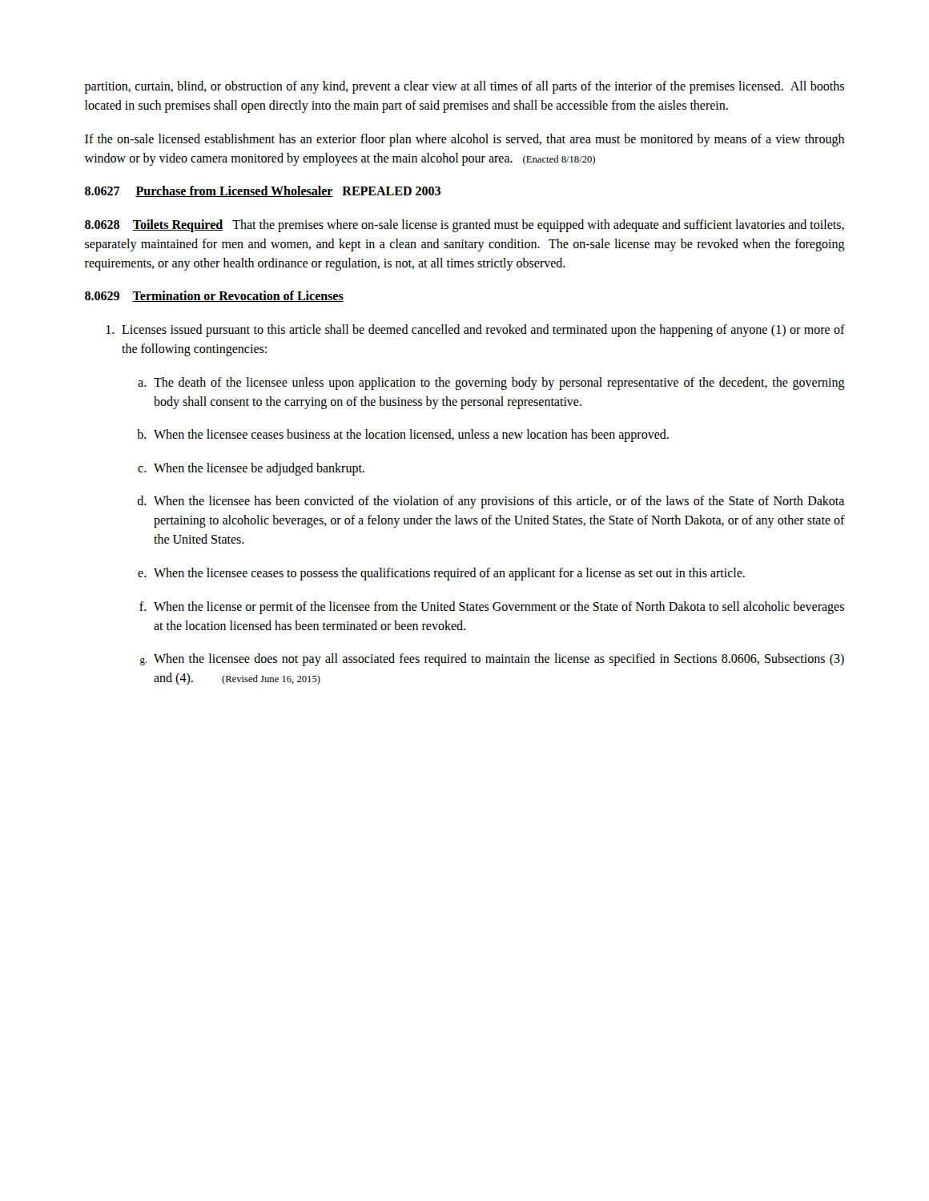partition, curtain, blind, or obstruction of any kind, prevent a clear view at all times of all parts of the interior of the premises licensed. All booths located in such premises shall open directly into the main part of said premises and shall be accessible from the aisles therein.
If the on-sale licensed establishment has an exterior floor plan where alcohol is served, that area must be monitored by means of a view through window or by video camera monitored by employees at the main alcohol pour area. (Enacted 8/18/20)
8.0627 Purchase from Licensed Wholesaler REPEALED 2003
8.0628 Toilets Required That the premises where on-sale license is granted must be equipped with adequate and sufficient lavatories and toilets, separately maintained for men and women, and kept in a clean and sanitary condition. The on-sale license may be revoked when the foregoing requirements, or any other health ordinance or regulation, is not, at all times strictly observed.
8.0629 Termination or Revocation of Licenses
Licenses issued pursuant to this article shall be deemed cancelled and revoked and terminated upon the happening of anyone (1) or more of the following contingencies:
The death of the licensee unless upon application to the governing body by personal representative of the decedent, the governing body shall consent to the carrying on of the business by the personal representative.
When the licensee ceases business at the location licensed, unless a new location has been approved.
When the licensee be adjudged bankrupt.
When the licensee has been convicted of the violation of any provisions of this article, or of the laws of the State of North Dakota pertaining to alcoholic beverages, or of a felony under the laws of the United States, the State of North Dakota, or of any other state of the United States.
When the licensee ceases to possess the qualifications required of an applicant for a license as set out in this article.
When the license or permit of the licensee from the United States Government or the State of North Dakota to sell alcoholic beverages at the location licensed has been terminated or been revoked.
When the licensee does not pay all associated fees required to maintain the license as specified in Sections 8.0606, Subsections (3) and (4). (Revised June 16, 2015)